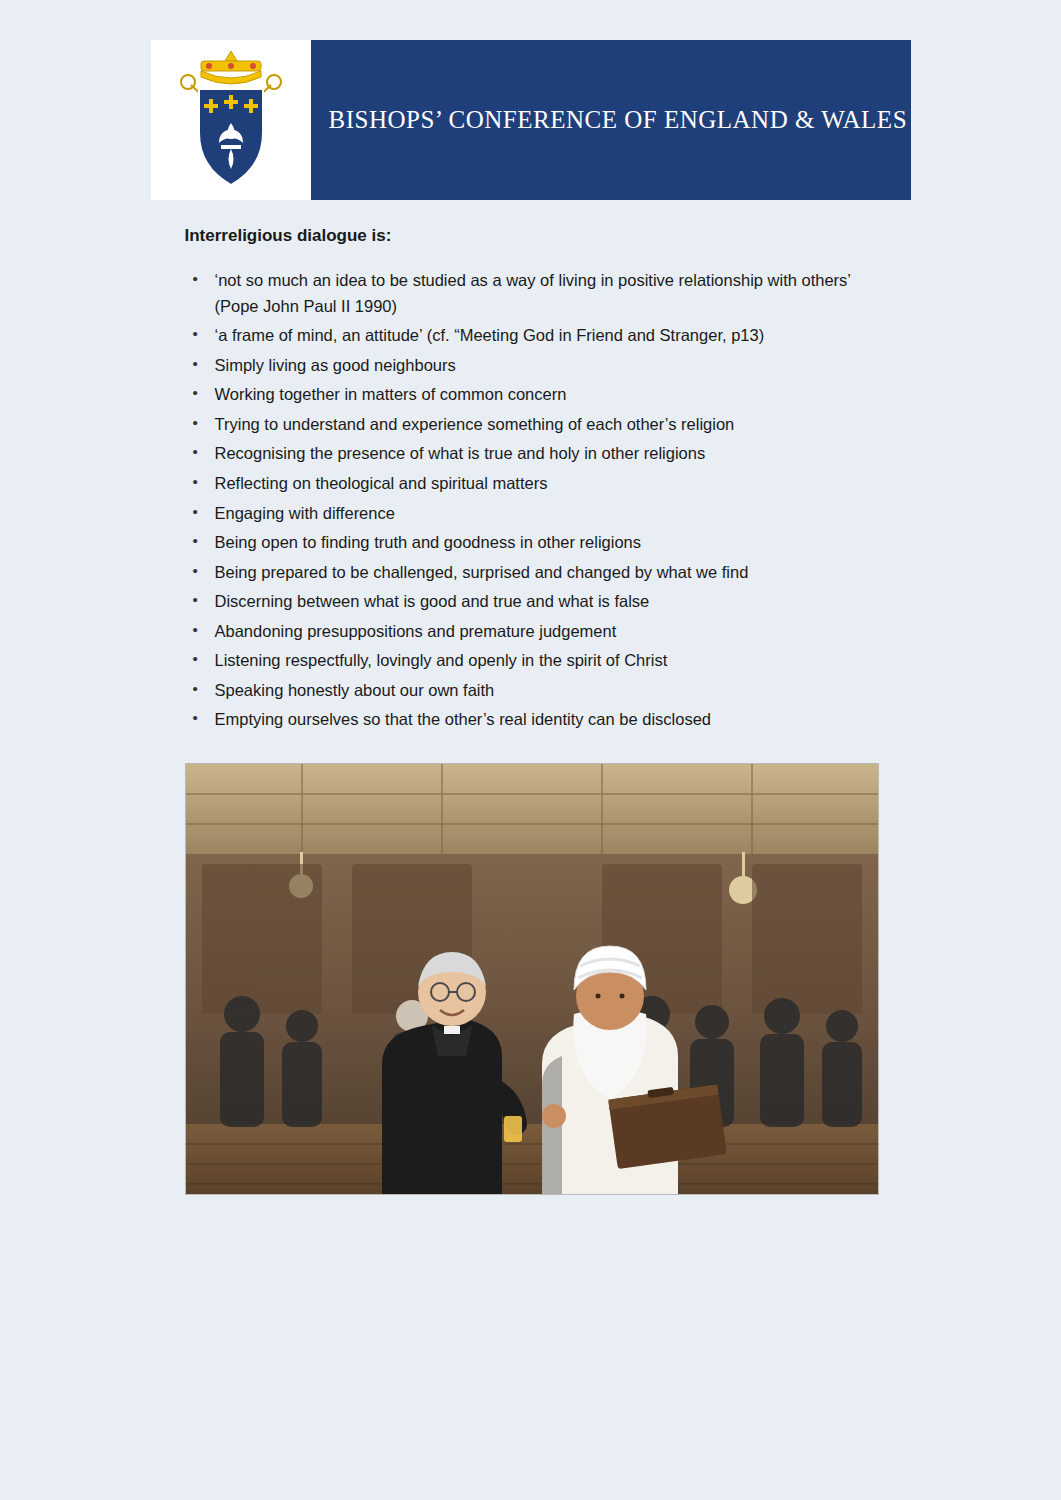BISHOPS’ CONFERENCE OF ENGLAND & WALES
Interreligious dialogue is:
‘not so much an idea to be studied as a way of living in positive relationship with others’ (Pope John Paul II 1990)
‘a frame of mind, an attitude’ (cf. “Meeting God in Friend and Stranger, p13)
Simply living as good neighbours
Working together in matters of common concern
Trying to understand and experience something of each other’s religion
Recognising the presence of what is true and holy in other religions
Reflecting on theological and spiritual matters
Engaging with difference
Being open to finding truth and goodness in other religions
Being prepared to be challenged, surprised and changed by what we find
Discerning between what is good and true and what is false
Abandoning presuppositions and premature judgement
Listening respectfully, lovingly and openly in the spirit of Christ
Speaking honestly about our own faith
Emptying ourselves so that the other’s real identity can be disclosed